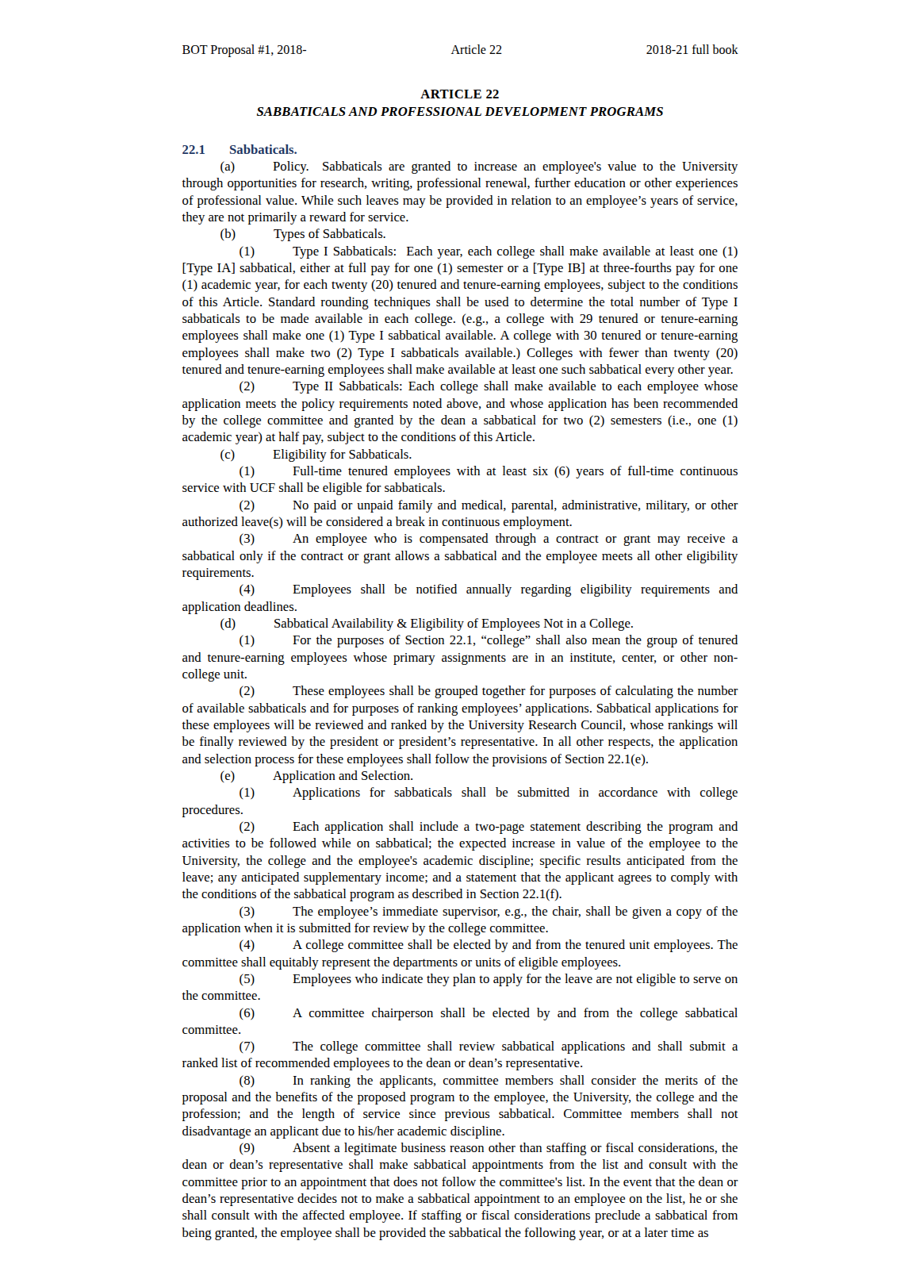BOT Proposal #1, 2018-
Article 22
2018-21 full book
ARTICLE 22
SABBATICALS AND PROFESSIONAL DEVELOPMENT PROGRAMS
22.1 Sabbaticals.
(a) Policy. Sabbaticals are granted to increase an employee's value to the University through opportunities for research, writing, professional renewal, further education or other experiences of professional value. While such leaves may be provided in relation to an employee’s years of service, they are not primarily a reward for service.
(b) Types of Sabbaticals.
(1) Type I Sabbaticals: Each year, each college shall make available at least one (1) [Type IA] sabbatical, either at full pay for one (1) semester or a [Type IB] at three-fourths pay for one (1) academic year, for each twenty (20) tenured and tenure-earning employees, subject to the conditions of this Article. Standard rounding techniques shall be used to determine the total number of Type I sabbaticals to be made available in each college. (e.g., a college with 29 tenured or tenure-earning employees shall make one (1) Type I sabbatical available. A college with 30 tenured or tenure-earning employees shall make two (2) Type I sabbaticals available.) Colleges with fewer than twenty (20) tenured and tenure-earning employees shall make available at least one such sabbatical every other year.
(2) Type II Sabbaticals: Each college shall make available to each employee whose application meets the policy requirements noted above, and whose application has been recommended by the college committee and granted by the dean a sabbatical for two (2) semesters (i.e., one (1) academic year) at half pay, subject to the conditions of this Article.
(c) Eligibility for Sabbaticals.
(1) Full-time tenured employees with at least six (6) years of full-time continuous service with UCF shall be eligible for sabbaticals.
(2) No paid or unpaid family and medical, parental, administrative, military, or other authorized leave(s) will be considered a break in continuous employment.
(3) An employee who is compensated through a contract or grant may receive a sabbatical only if the contract or grant allows a sabbatical and the employee meets all other eligibility requirements.
(4) Employees shall be notified annually regarding eligibility requirements and application deadlines.
(d) Sabbatical Availability & Eligibility of Employees Not in a College.
(1) For the purposes of Section 22.1, “college” shall also mean the group of tenured and tenure-earning employees whose primary assignments are in an institute, center, or other non-college unit.
(2) These employees shall be grouped together for purposes of calculating the number of available sabbaticals and for purposes of ranking employees’ applications. Sabbatical applications for these employees will be reviewed and ranked by the University Research Council, whose rankings will be finally reviewed by the president or president’s representative. In all other respects, the application and selection process for these employees shall follow the provisions of Section 22.1(e).
(e) Application and Selection.
(1) Applications for sabbaticals shall be submitted in accordance with college procedures.
(2) Each application shall include a two-page statement describing the program and activities to be followed while on sabbatical; the expected increase in value of the employee to the University, the college and the employee's academic discipline; specific results anticipated from the leave; any anticipated supplementary income; and a statement that the applicant agrees to comply with the conditions of the sabbatical program as described in Section 22.1(f).
(3) The employee’s immediate supervisor, e.g., the chair, shall be given a copy of the application when it is submitted for review by the college committee.
(4) A college committee shall be elected by and from the tenured unit employees. The committee shall equitably represent the departments or units of eligible employees.
(5) Employees who indicate they plan to apply for the leave are not eligible to serve on the committee.
(6) A committee chairperson shall be elected by and from the college sabbatical committee.
(7) The college committee shall review sabbatical applications and shall submit a ranked list of recommended employees to the dean or dean’s representative.
(8) In ranking the applicants, committee members shall consider the merits of the proposal and the benefits of the proposed program to the employee, the University, the college and the profession; and the length of service since previous sabbatical. Committee members shall not disadvantage an applicant due to his/her academic discipline.
(9) Absent a legitimate business reason other than staffing or fiscal considerations, the dean or dean’s representative shall make sabbatical appointments from the list and consult with the committee prior to an appointment that does not follow the committee's list. In the event that the dean or dean’s representative decides not to make a sabbatical appointment to an employee on the list, he or she shall consult with the affected employee. If staffing or fiscal considerations preclude a sabbatical from being granted, the employee shall be provided the sabbatical the following year, or at a later time as